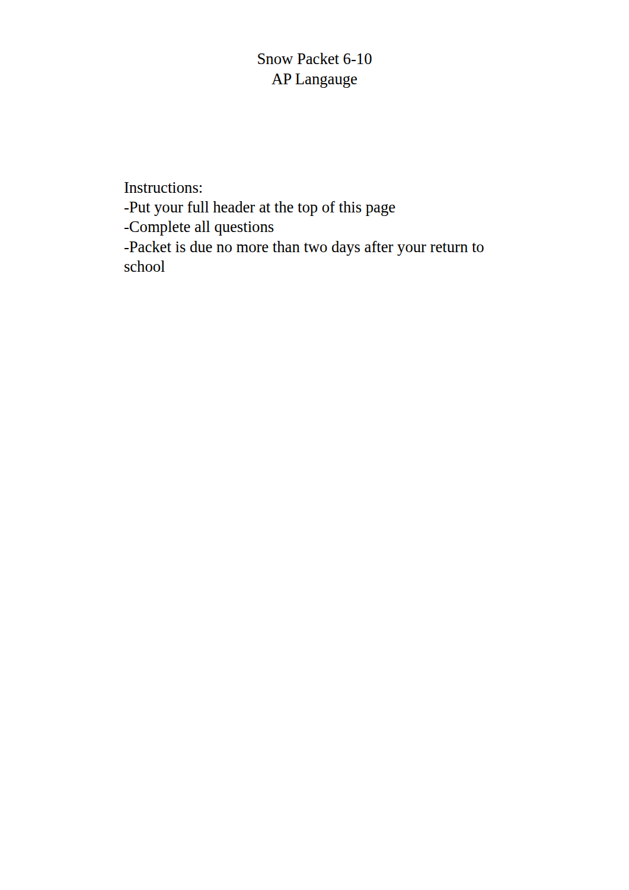Snow Packet 6-10AP Langauge
Instructions:
-Put your full header at the top of this page
-Complete all questions
-Packet is due no more than two days after your return to school